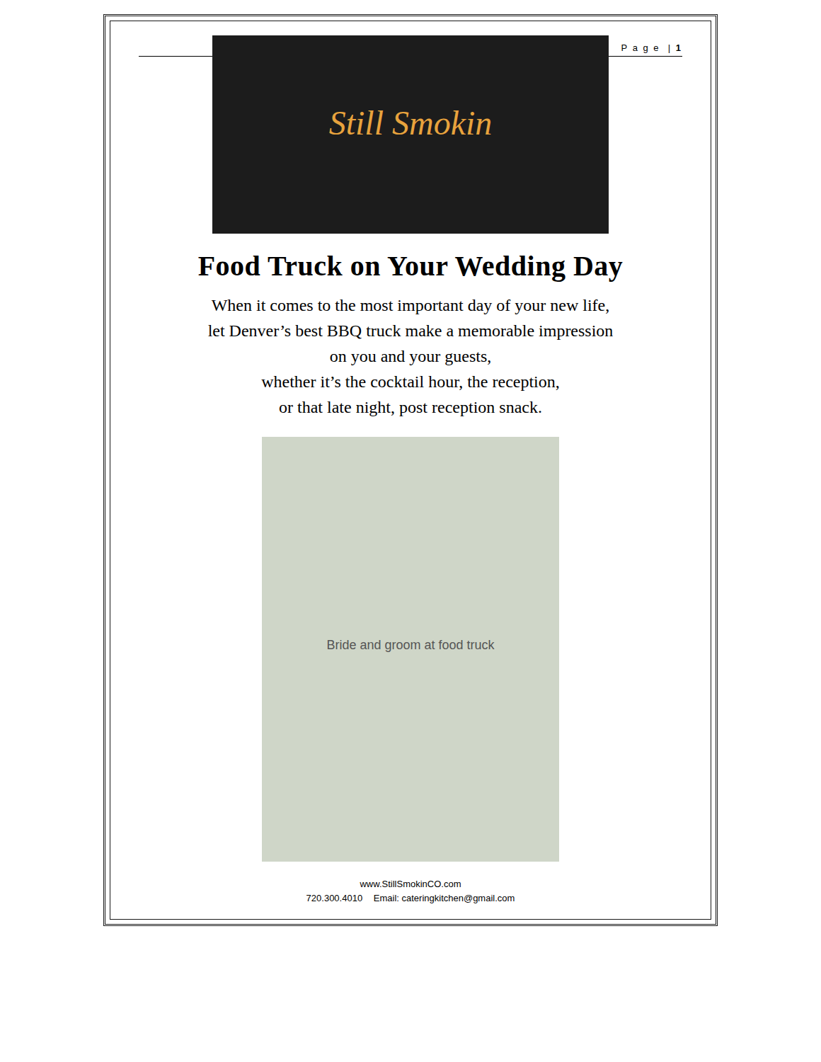P a g e | 1
Food Truck on Your Wedding Day
When it comes to the most important day of your new life,
let Denver’s best BBQ truck make a memorable impression
on you and your guests,
whether it’s the cocktail hour, the reception,
or that late night, post reception snack.
www.StillSmokinCO.com
720.300.4010 Email: cateringkitchen@gmail.com